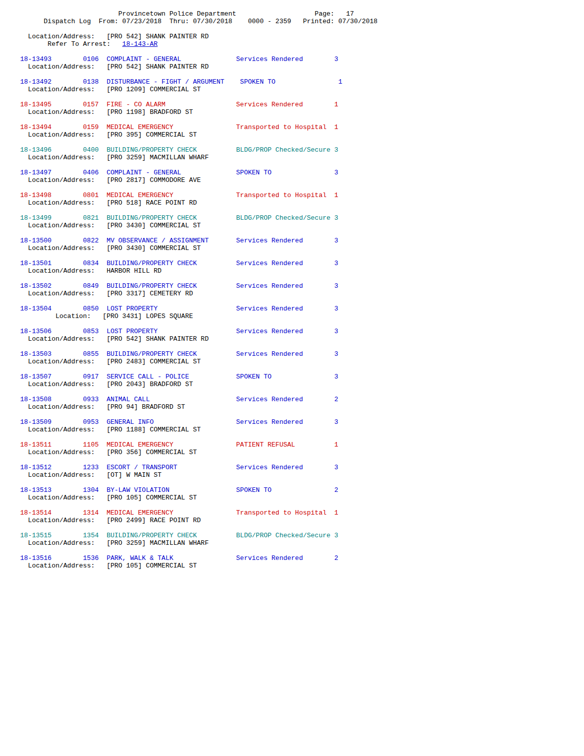Provincetown Police Department                    Page:   17
      Dispatch Log  From: 07/23/2018  Thru: 07/30/2018    0000 - 2359   Printed: 07/30/2018

  Location/Address:   [PRO 542] SHANK PAINTER RD
       Refer To Arrest:   18-143-AR

18-13493        0106  COMPLAINT - GENERAL              Services Rendered        3
  Location/Address:   [PRO 542] SHANK PAINTER RD

18-13492        0138  DISTURBANCE - FIGHT / ARGUMENT    SPOKEN TO                1
  Location/Address:   [PRO 1209] COMMERCIAL ST

18-13495        0157  FIRE - CO ALARM                  Services Rendered        1
  Location/Address:   [PRO 1198] BRADFORD ST

18-13494        0159  MEDICAL EMERGENCY                Transported to Hospital  1
  Location/Address:   [PRO 395] COMMERCIAL ST

18-13496        0400  BUILDING/PROPERTY CHECK          BLDG/PROP Checked/Secure 3
  Location/Address:   [PRO 3259] MACMILLAN WHARF

18-13497        0406  COMPLAINT - GENERAL              SPOKEN TO                3
  Location/Address:   [PRO 2817] COMMODORE AVE

18-13498        0801  MEDICAL EMERGENCY                Transported to Hospital  1
  Location/Address:   [PRO 518] RACE POINT RD

18-13499        0821  BUILDING/PROPERTY CHECK          BLDG/PROP Checked/Secure 3
  Location/Address:   [PRO 3430] COMMERCIAL ST

18-13500        0822  MV OBSERVANCE / ASSIGNMENT       Services Rendered        3
  Location/Address:   [PRO 3430] COMMERCIAL ST

18-13501        0834  BUILDING/PROPERTY CHECK          Services Rendered        3
  Location/Address:   HARBOR HILL RD

18-13502        0849  BUILDING/PROPERTY CHECK          Services Rendered        3
  Location/Address:   [PRO 3317] CEMETERY RD

18-13504        0850  LOST PROPERTY                    Services Rendered        3
         Location:   [PRO 3431] LOPES SQUARE

18-13506        0853  LOST PROPERTY                    Services Rendered        3
  Location/Address:   [PRO 542] SHANK PAINTER RD

18-13503        0855  BUILDING/PROPERTY CHECK          Services Rendered        3
  Location/Address:   [PRO 2483] COMMERCIAL ST

18-13507        0917  SERVICE CALL - POLICE            SPOKEN TO                3
  Location/Address:   [PRO 2043] BRADFORD ST

18-13508        0933  ANIMAL CALL                      Services Rendered        2
  Location/Address:   [PRO 94] BRADFORD ST

18-13509        0953  GENERAL INFO                     Services Rendered        3
  Location/Address:   [PRO 1188] COMMERCIAL ST

18-13511        1105  MEDICAL EMERGENCY                PATIENT REFUSAL          1
  Location/Address:   [PRO 356] COMMERCIAL ST

18-13512        1233  ESCORT / TRANSPORT               Services Rendered        3
  Location/Address:   [OT] W MAIN ST

18-13513        1304  BY-LAW VIOLATION                 SPOKEN TO                2
  Location/Address:   [PRO 105] COMMERCIAL ST

18-13514        1314  MEDICAL EMERGENCY                Transported to Hospital  1
  Location/Address:   [PRO 2499] RACE POINT RD

18-13515        1354  BUILDING/PROPERTY CHECK          BLDG/PROP Checked/Secure 3
  Location/Address:   [PRO 3259] MACMILLAN WHARF

18-13516        1536  PARK, WALK & TALK                Services Rendered        2
  Location/Address:   [PRO 105] COMMERCIAL ST